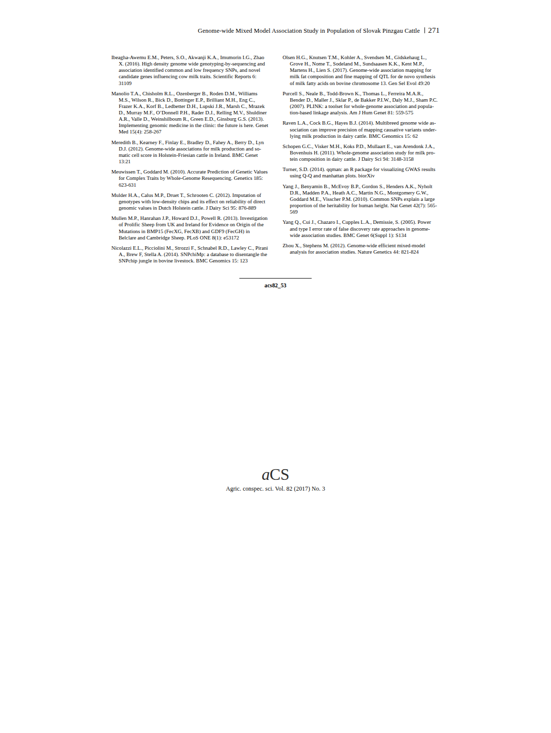Genome-wide Mixed Model Association Study in Population of Slovak Pinzgau Cattle 271
Ibeagha-Awemu E.M., Peters, S.O., Akwanji K.A., Imumorin I.G., Zhao X. (2016). High density genome wide genotyping-by-sequencing and association identified common and low frequency SNPs, and novel candidate genes influencing cow milk traits. Scientific Reports 6: 31109
Manolio T.A., Chisholm R.L., Ozenberger B., Roden D.M., Williams M.S., Wilson R., Bick D., Bottinger E.P., Brilliant M.H., Eng C., Frazer K.A., Korf B., Ledbetter D.H., Lupski J.R., Marsh C., Mrazek D., Murray M.F., O’Donnell P.H., Rader D.J., Relling M.V., Shuldiner A.R., Valle D., Weinshilboum R., Green E.D., Ginsburg G.S. (2013). Implementing genomic medicine in the clinic: the future is here. Genet Med 15(4): 258-267
Meredith B., Kearney F., Finlay E., Bradley D., Fahey A., Berry D., Lyn D.J. (2012). Genome-wide associations for milk production and somatic cell score in Holstein-Friesian cattle in Ireland. BMC Genet 13:21
Meuwissen T., Goddard M. (2010). Accurate Prediction of Genetic Values for Complex Traits by Whole-Genome Resequencing. Genetics 185: 623-631
Mulder H.A., Calus M.P., Druet T., Schrooten C. (2012). Imputation of genotypes with low-density chips and its effect on reliability of direct genomic values in Dutch Holstein cattle. J Dairy Sci 95: 876-889
Mullen M.P., Hanrahan J.P., Howard D.J., Powell R. (2013). Investigation of Prolific Sheep from UK and Ireland for Evidence on Origin of the Mutations in BMP15 (FecXG, FecXB) and GDF9 (FecGH) in Belclare and Cambridge Sheep. PLoS ONE 8(1): e53172
Nicolazzi E.L., Picciolini M., Strozzi F., Schnabel R.D., Lawley C., Pirani A., Brew F, Stella A. (2014). SNPchiMp: a database to disentangle the SNPchip jungle in bovine livestock. BMC Genomics 15: 123
Olsen H.G., Knutsen T.M., Kohler A., Svendsen M., Gidskehaug L., Grove H., Nome T., Sodeland M., Sundsaasen K.K., Kent M.P., Martens H., Lien S. (2017). Genome-wide association mapping for milk fat composition and fine mapping of QTL for de novo synthesis of milk fatty acids on bovine chromosome 13. Gen Sel Evol 49:20
Purcell S., Neale B., Todd-Brown K., Thomas L., Ferreira M.A.R., Bender D., Maller J., Sklar P., de Bakker P.I.W., Daly M.J., Sham P.C. (2007). PLINK: a toolset for whole-genome association and population-based linkage analysis. Am J Hum Genet 81: 559-575
Raven L.A., Cock B.G., Hayes B.J. (2014). Multibreed genome wide association can improve precision of mapping causative variants underlying milk production in dairy cattle. BMC Genomics 15: 62
Schopen G.C., Visker M.H., Koks P.D., Mullaart E., van Arendonk J.A., Bovenhuis H. (2011). Whole-genome association study for milk protein composition in dairy cattle. J Dairy Sci 94: 3148-3158
Turner, S.D. (2014). qqman: an R package for visualizing GWAS results using Q-Q and manhattan plots. biorXiv
Yang J., Benyamin B., McEvoy B.P., Gordon S., Henders A.K., Nyholt D.R., Madden P.A., Heath A.C., Martin N.G., Montgomery G.W., Goddard M.E., Visscher P.M. (2010). Common SNPs explain a large proportion of the heritability for human height. Nat Genet 42(7): 565-569
Yang Q., Cui J., Chazaro I., Cupples L.A., Demissie, S. (2005). Power and type I error rate of false discovery rate approaches in genome-wide association studies. BMC Genet 6(Suppl 1): S134
Zhou X., Stephens M. (2012). Genome-wide efficient mixed-model analysis for association studies. Nature Genetics 44: 821-824
acs82_53
aCS
Agric. conspec. sci. Vol. 82 (2017) No. 3